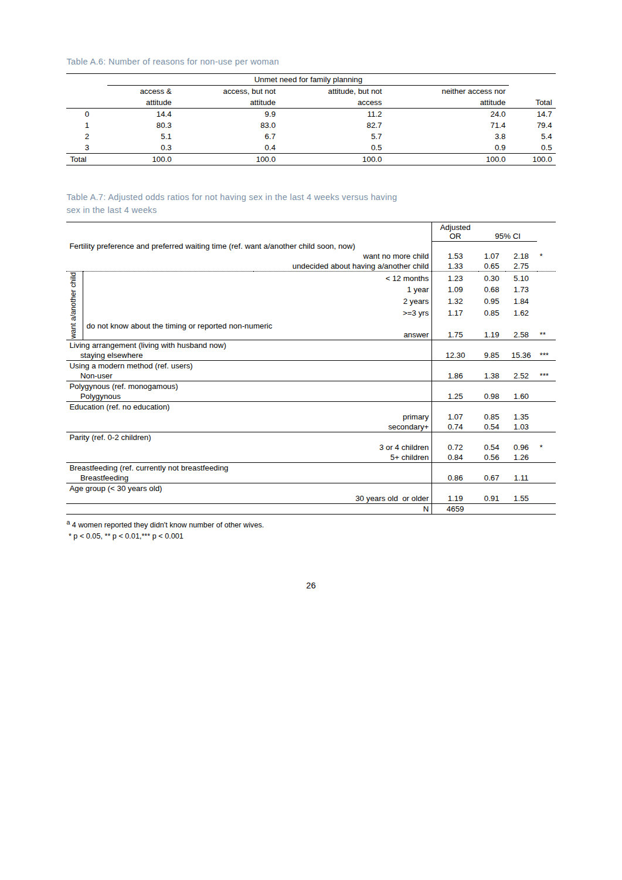Table A.6: Number of reasons for non-use per woman
| | Unmet need for family planning | |
| | access & | access, but not | attitude, but not | neither access nor | |
| | attitude | attitude | access | attitude | Total |
| 0 | 14.4 | 9.9 | 11.2 | 24.0 | 14.7 |
| 1 | 80.3 | 83.0 | 82.7 | 71.4 | 79.4 |
| 2 | 5.1 | 6.7 | 5.7 | 3.8 | 5.4 |
| 3 | 0.3 | 0.4 | 0.5 | 0.9 | 0.5 |
| Total | 100.0 | 100.0 | 100.0 | 100.0 | 100.0 |
Table A.7: Adjusted odds ratios for not having sex in the last 4 weeks versus having
sex in the last 4 weeks
| | | | Adjusted OR | 95% CI | |
| Fertility preference and preferred waiting time (ref. want a/another child soon, now) | | | | |
| want no more child | 1.53 | 1.07 | 2.18 | * |
| undecided about having a/another child | 1.33 | 0.65 | 2.75 | |
| want a/another child | < 12 months | 1.23 | 0.30 | 5.10 | |
| 1 year | 1.09 | 0.68 | 1.73 | |
| 2 years | 1.32 | 0.95 | 1.84 | |
| >=3 yrs | 1.17 | 0.85 | 1.62 | |
| do not know about the timing or reported non-numeric answer | 1.75 | 1.19 | 2.58 | ** |
| Living arrangement (living with husband now) | | | | |
| staying elsewhere | 12.30 | 9.85 | 15.36 | *** |
| Using a modern method (ref. users) | | | | |
| Non-user | 1.86 | 1.38 | 2.52 | *** |
| Polygynous (ref. monogamous) | | | | |
| Polygynous | 1.25 | 0.98 | 1.60 | |
| Education (ref. no education) | | | | |
| primary | 1.07 | 0.85 | 1.35 | |
| secondary+ | 0.74 | 0.54 | 1.03 | |
| Parity (ref. 0-2 children) | | | | |
| 3 or 4 children | 0.72 | 0.54 | 0.96 | * |
| 5+ children | 0.84 | 0.56 | 1.26 | |
| Breastfeeding (ref. currently not breastfeeding | | | | |
| Breastfeeding | 0.86 | 0.67 | 1.11 | |
| Age group (< 30 years old) | | | | |
| 30 years old or older | 1.19 | 0.91 | 1.55 | |
| N | 4659 | | | |
a 4 women reported they didn't know number of other wives.
* p < 0.05, ** p < 0.01,*** p < 0.001
26